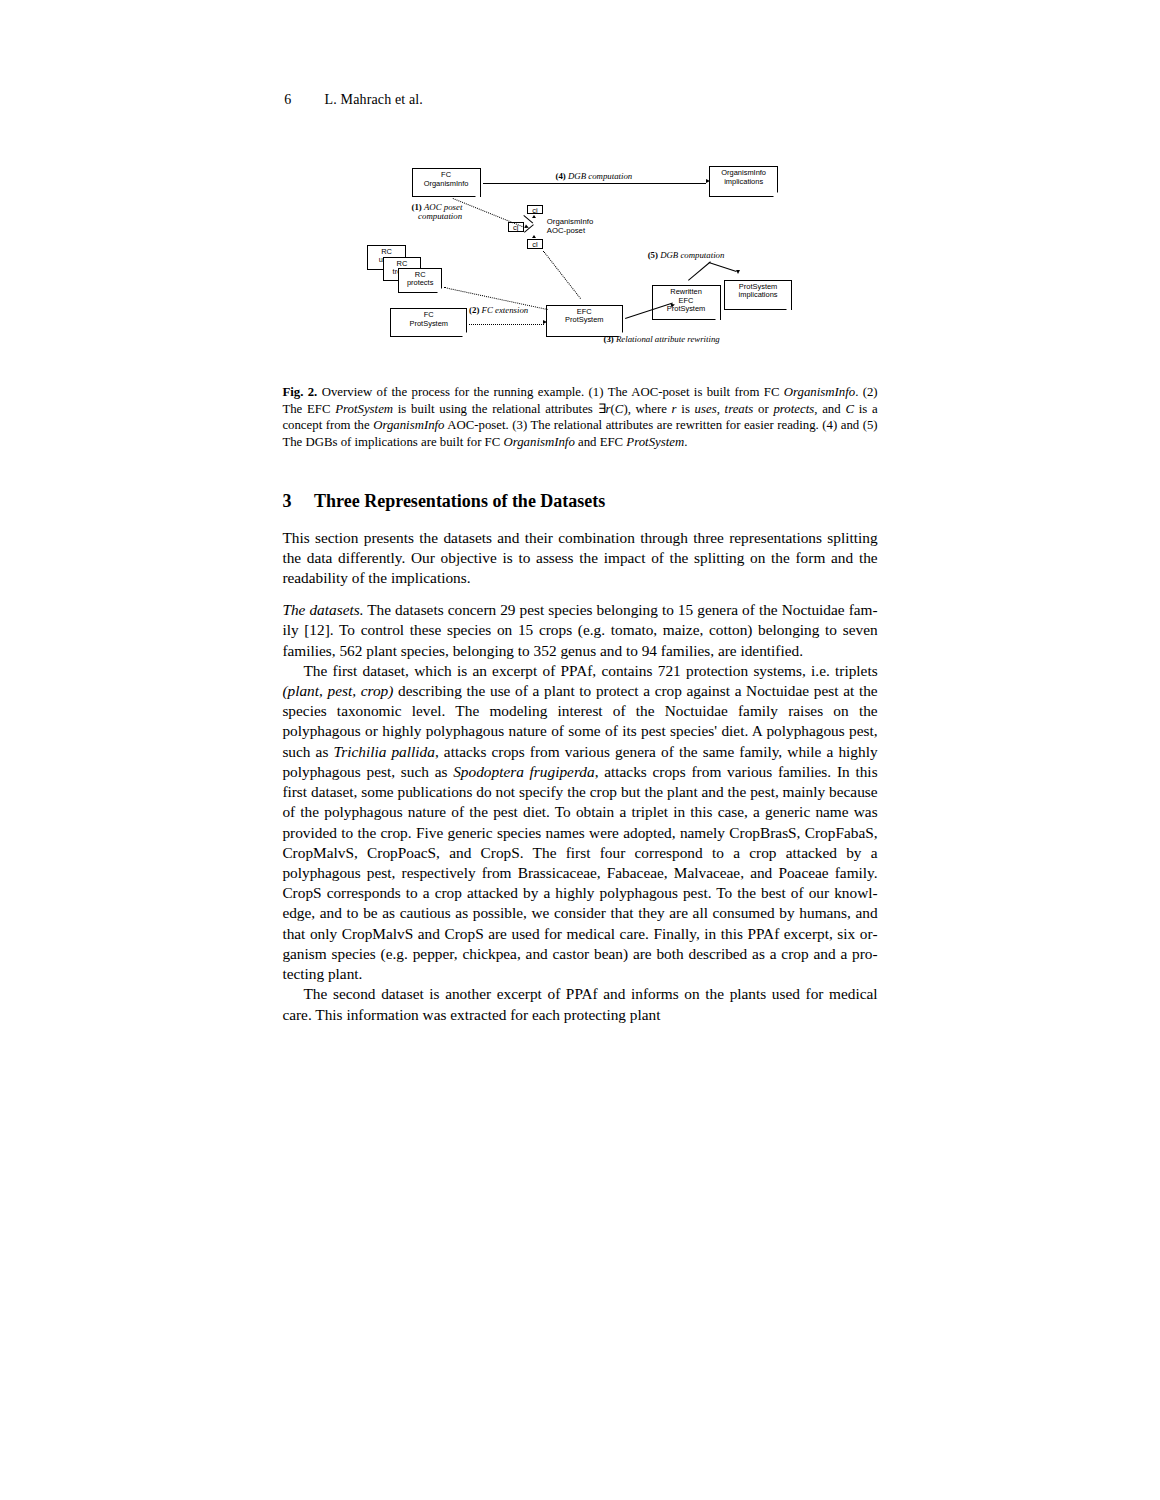6 L. Mahrach et al.
FC
OrganismInfo
OrganismInfo
implications
(4) DGB computation
ci
cj
cl
OrganismInfo
AOC-poset
(1) AOC poset
computation
RC
uses
RC
treats
RC
protects
FC
ProtSystem
EFC
ProtSystem
(2) FC extension
Rewritten
EFC
ProtSystem
ProtSystem
implications
(3) Relational attribute rewriting
(5) DGB computation
Fig. 2. Overview of the process for the running example. (1) The AOC-poset is built from FC OrganismInfo. (2) The EFC ProtSystem is built using the relational attributes ∃r(C), where r is uses, treats or protects, and C is a concept from the OrganismInfo AOC-poset. (3) The relational attributes are rewritten for easier reading. (4) and (5) The DGBs of implications are built for FC OrganismInfo and EFC ProtSystem.
3 Three Representations of the Datasets
This section presents the datasets and their combination through three representations splitting the data differently. Our objective is to assess the impact of the splitting on the form and the readability of the implications.
The datasets. The datasets concern 29 pest species belonging to 15 genera of the Noctuidae family [12]. To control these species on 15 crops (e.g. tomato, maize, cotton) belonging to seven families, 562 plant species, belonging to 352 genus and to 94 families, are identified.
The first dataset, which is an excerpt of PPAf, contains 721 protection systems, i.e. triplets (plant, pest, crop) describing the use of a plant to protect a crop against a Noctuidae pest at the species taxonomic level. The modeling interest of the Noctuidae family raises on the polyphagous or highly polyphagous nature of some of its pest species' diet. A polyphagous pest, such as Trichilia pallida, attacks crops from various genera of the same family, while a highly polyphagous pest, such as Spodoptera frugiperda, attacks crops from various families. In this first dataset, some publications do not specify the crop but the plant and the pest, mainly because of the polyphagous nature of the pest diet. To obtain a triplet in this case, a generic name was provided to the crop. Five generic species names were adopted, namely CropBrasS, CropFabaS, CropMalvS, CropPoacS, and CropS. The first four correspond to a crop attacked by a polyphagous pest, respectively from Brassicaceae, Fabaceae, Malvaceae, and Poaceae family. CropS corresponds to a crop attacked by a highly polyphagous pest. To the best of our knowledge, and to be as cautious as possible, we consider that they are all consumed by humans, and that only CropMalvS and CropS are used for medical care. Finally, in this PPAf excerpt, six organism species (e.g. pepper, chickpea, and castor bean) are both described as a crop and a protecting plant.
The second dataset is another excerpt of PPAf and informs on the plants used for medical care. This information was extracted for each protecting plant